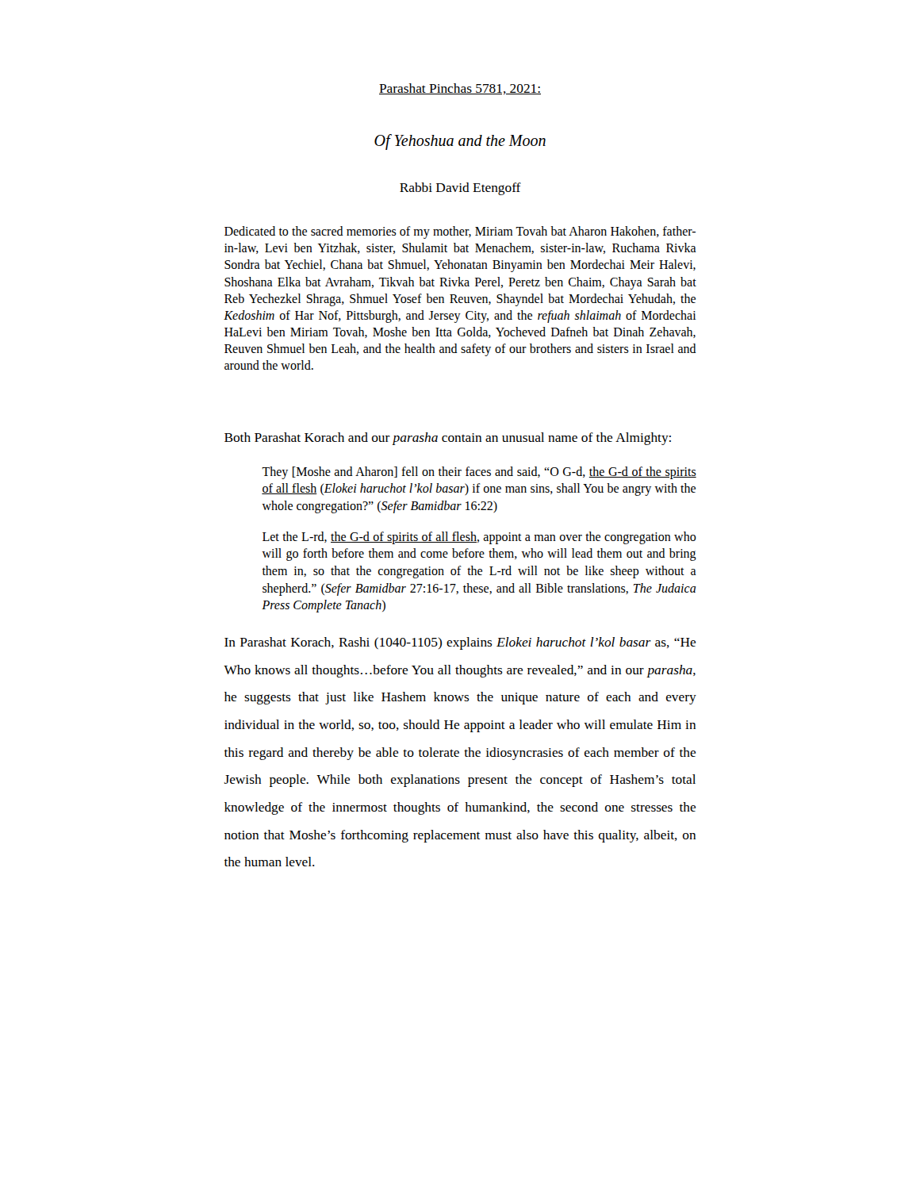Parashat Pinchas 5781, 2021:
Of Yehoshua and the Moon
Rabbi David Etengoff
Dedicated to the sacred memories of my mother, Miriam Tovah bat Aharon Hakohen, father-in-law, Levi ben Yitzhak, sister, Shulamit bat Menachem, sister-in-law, Ruchama Rivka Sondra bat Yechiel, Chana bat Shmuel, Yehonatan Binyamin ben Mordechai Meir Halevi, Shoshana Elka bat Avraham, Tikvah bat Rivka Perel, Peretz ben Chaim, Chaya Sarah bat Reb Yechezkel Shraga, Shmuel Yosef ben Reuven, Shayndel bat Mordechai Yehudah, the Kedoshim of Har Nof, Pittsburgh, and Jersey City, and the refuah shlaimah of Mordechai HaLevi ben Miriam Tovah, Moshe ben Itta Golda, Yocheved Dafneh bat Dinah Zehavah, Reuven Shmuel ben Leah, and the health and safety of our brothers and sisters in Israel and around the world.
Both Parashat Korach and our parasha contain an unusual name of the Almighty:
They [Moshe and Aharon] fell on their faces and said, “O G-d, the G-d of the spirits of all flesh (Elokei haruchot l’kol basar) if one man sins, shall You be angry with the whole congregation?” (Sefer Bamidbar 16:22)
Let the L-rd, the G-d of spirits of all flesh, appoint a man over the congregation who will go forth before them and come before them, who will lead them out and bring them in, so that the congregation of the L-rd will not be like sheep without a shepherd.” (Sefer Bamidbar 27:16-17, these, and all Bible translations, The Judaica Press Complete Tanach)
In Parashat Korach, Rashi (1040-1105) explains Elokei haruchot l’kol basar as, “He Who knows all thoughts…before You all thoughts are revealed,” and in our parasha, he suggests that just like Hashem knows the unique nature of each and every individual in the world, so, too, should He appoint a leader who will emulate Him in this regard and thereby be able to tolerate the idiosyncrasies of each member of the Jewish people. While both explanations present the concept of Hashem’s total knowledge of the innermost thoughts of humankind, the second one stresses the notion that Moshe’s forthcoming replacement must also have this quality, albeit, on the human level.